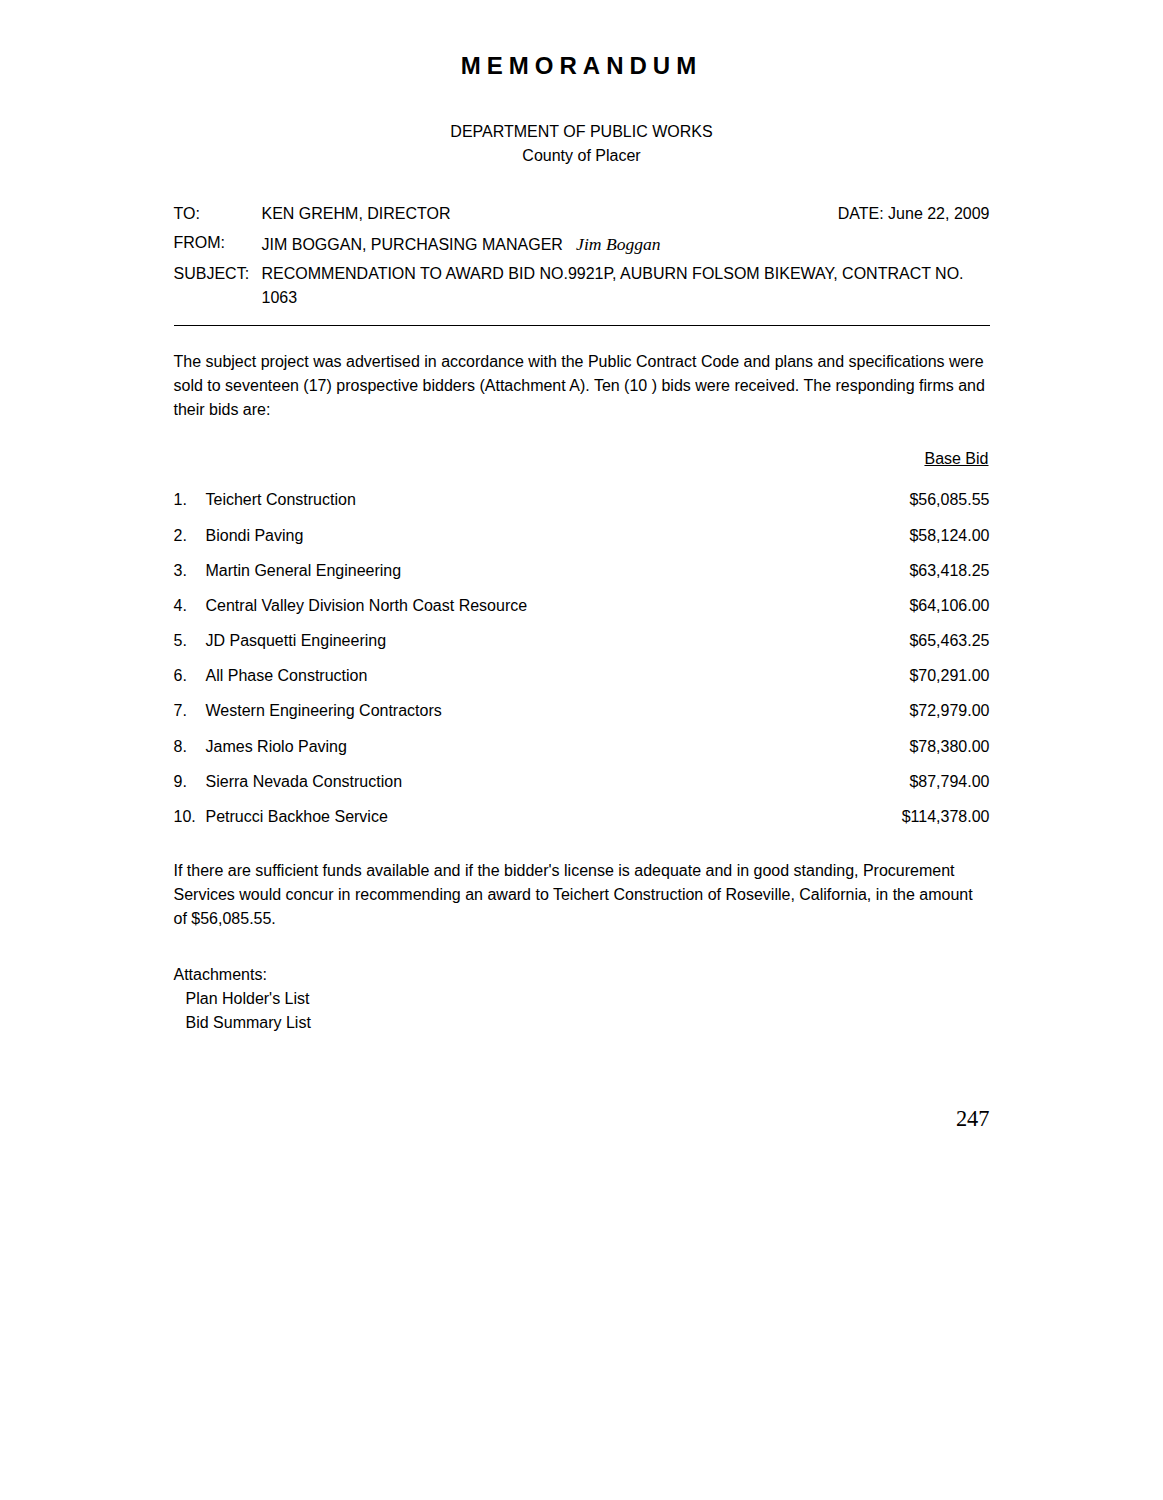MEMORANDUM
DEPARTMENT OF PUBLIC WORKS
County of Placer
| TO: | KEN GREHM, DIRECTOR | DATE: June 22, 2009 |
| FROM: | JIM BOGGAN, PURCHASING MANAGER Jim Boggan |
| SUBJECT: | RECOMMENDATION TO AWARD BID NO.9921P, AUBURN FOLSOM BIKEWAY, CONTRACT NO. 1063 |
The subject project was advertised in accordance with the Public Contract Code and plans and specifications were sold to seventeen (17) prospective bidders (Attachment A). Ten (10 ) bids were received. The responding firms and their bids are:
| Base Bid |
| --- |
| 1. | Teichert Construction | $56,085.55 |
| 2. | Biondi Paving | $58,124.00 |
| 3. | Martin General Engineering | $63,418.25 |
| 4. | Central Valley Division North Coast Resource | $64,106.00 |
| 5. | JD Pasquetti Engineering | $65,463.25 |
| 6. | All Phase Construction | $70,291.00 |
| 7. | Western Engineering Contractors | $72,979.00 |
| 8. | James Riolo Paving | $78,380.00 |
| 9. | Sierra Nevada Construction | $87,794.00 |
| 10. | Petrucci Backhoe Service | $114,378.00 |
If there are sufficient funds available and if the bidder's license is adequate and in good standing, Procurement Services would concur in recommending an award to Teichert Construction of Roseville, California, in the amount of $56,085.55.
Attachments:
Plan Holder's List
Bid Summary List
247